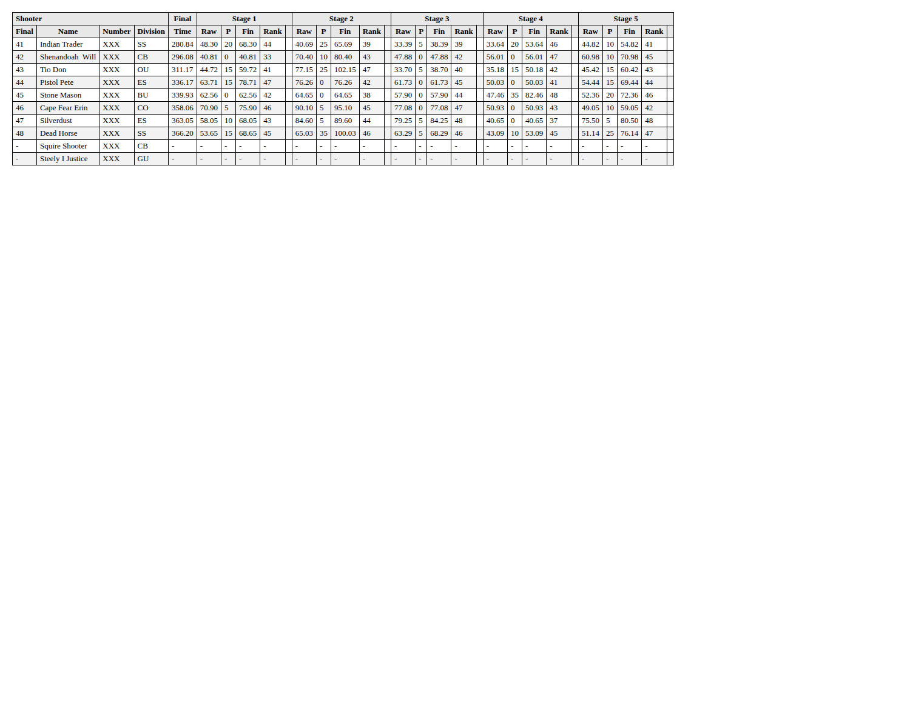| Shooter | Final | Stage 1 | Stage 2 | Stage 3 | Stage 4 | Stage 5 |
| --- | --- | --- | --- | --- | --- | --- |
| Final | Name | Number | Division | Time | Raw | P | Fin | Rank | | Raw | P | Fin | Rank | | Raw | P | Fin | Rank | | Raw | P | Fin | Rank | | Raw | P | Fin | Rank | |
| 41 | Indian Trader | XXX | SS | 280.84 | 48.30 | 20 | 68.30 | 44 | | 40.69 | 25 | 65.69 | 39 | | 33.39 | 5 | 38.39 | 39 | | 33.64 | 20 | 53.64 | 46 | | 44.82 | 10 | 54.82 | 41 | |
| 42 | Shenandoah Will | XXX | CB | 296.08 | 40.81 | 0 | 40.81 | 33 | | 70.40 | 10 | 80.40 | 43 | | 47.88 | 0 | 47.88 | 42 | | 56.01 | 0 | 56.01 | 47 | | 60.98 | 10 | 70.98 | 45 | |
| 43 | Tio Don | XXX | OU | 311.17 | 44.72 | 15 | 59.72 | 41 | | 77.15 | 25 | 102.15 | 47 | | 33.70 | 5 | 38.70 | 40 | | 35.18 | 15 | 50.18 | 42 | | 45.42 | 15 | 60.42 | 43 | |
| 44 | Pistol Pete | XXX | ES | 336.17 | 63.71 | 15 | 78.71 | 47 | | 76.26 | 0 | 76.26 | 42 | | 61.73 | 0 | 61.73 | 45 | | 50.03 | 0 | 50.03 | 41 | | 54.44 | 15 | 69.44 | 44 | |
| 45 | Stone Mason | XXX | BU | 339.93 | 62.56 | 0 | 62.56 | 42 | | 64.65 | 0 | 64.65 | 38 | | 57.90 | 0 | 57.90 | 44 | | 47.46 | 35 | 82.46 | 48 | | 52.36 | 20 | 72.36 | 46 | |
| 46 | Cape Fear Erin | XXX | CO | 358.06 | 70.90 | 5 | 75.90 | 46 | | 90.10 | 5 | 95.10 | 45 | | 77.08 | 0 | 77.08 | 47 | | 50.93 | 0 | 50.93 | 43 | | 49.05 | 10 | 59.05 | 42 | |
| 47 | Silverdust | XXX | ES | 363.05 | 58.05 | 10 | 68.05 | 43 | | 84.60 | 5 | 89.60 | 44 | | 79.25 | 5 | 84.25 | 48 | | 40.65 | 0 | 40.65 | 37 | | 75.50 | 5 | 80.50 | 48 | |
| 48 | Dead Horse | XXX | SS | 366.20 | 53.65 | 15 | 68.65 | 45 | | 65.03 | 35 | 100.03 | 46 | | 63.29 | 5 | 68.29 | 46 | | 43.09 | 10 | 53.09 | 45 | | 51.14 | 25 | 76.14 | 47 | |
| - | Squire Shooter | XXX | CB | - | - | - | - | - | | - | - | - | - | | - | - | - | - | | - | - | - | - | | - | - | - | - | |
| - | Steely I Justice | XXX | GU | - | - | - | - | - | | - | - | - | - | | - | - | - | - | | - | - | - | - | | - | - | - | - | |